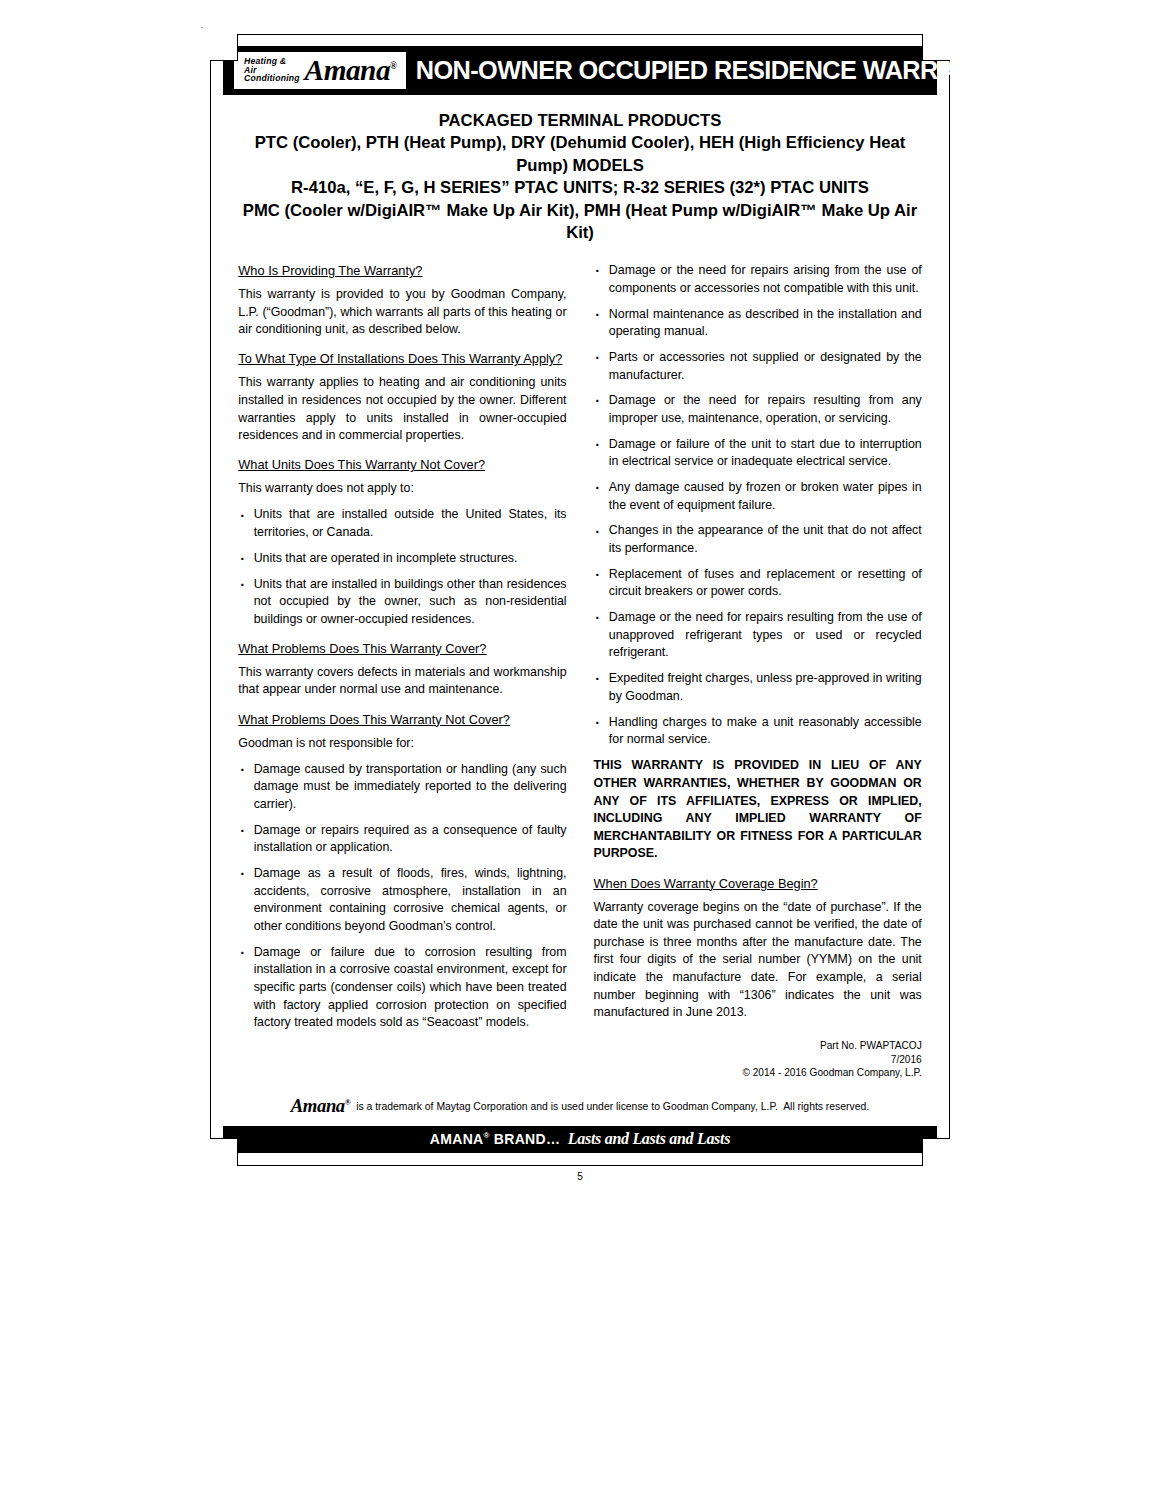.
Heating & Air Conditioning Amana®
NON-OWNER OCCUPIED RESIDENCE WARRANTY
PACKAGED TERMINAL PRODUCTS
PTC (Cooler), PTH (Heat Pump), DRY (Dehumid Cooler), HEH (High Efficiency Heat Pump) MODELS
R-410a, “E, F, G, H SERIES” PTAC UNITS; R-32 SERIES (32*) PTAC UNITS
PMC (Cooler w/DigiAIR™ Make Up Air Kit), PMH (Heat Pump w/DigiAIR™ Make Up Air Kit)
Who Is Providing The Warranty?
This warranty is provided to you by Goodman Company, L.P. (“Goodman”), which warrants all parts of this heating or air conditioning unit, as described below.
To What Type Of Installations Does This Warranty Apply?
This warranty applies to heating and air conditioning units installed in residences not occupied by the owner. Different warranties apply to units installed in owner-occupied residences and in commercial properties.
What Units Does This Warranty Not Cover?
This warranty does not apply to:
Units that are installed outside the United States, its territories, or Canada.
Units that are operated in incomplete structures.
Units that are installed in buildings other than residences not occupied by the owner, such as non-residential buildings or owner-occupied residences.
What Problems Does This Warranty Cover?
This warranty covers defects in materials and workmanship that appear under normal use and maintenance.
What Problems Does This Warranty Not Cover?
Goodman is not responsible for:
Damage caused by transportation or handling (any such damage must be immediately reported to the delivering carrier).
Damage or repairs required as a consequence of faulty installation or application.
Damage as a result of floods, fires, winds, lightning, accidents, corrosive atmosphere, installation in an environment containing corrosive chemical agents, or other conditions beyond Goodman’s control.
Damage or failure due to corrosion resulting from installation in a corrosive coastal environment, except for specific parts (condenser coils) which have been treated with factory applied corrosion protection on specified factory treated models sold as “Seacoast” models.
Damage or the need for repairs arising from the use of components or accessories not compatible with this unit.
Normal maintenance as described in the installation and operating manual.
Parts or accessories not supplied or designated by the manufacturer.
Damage or the need for repairs resulting from any improper use, maintenance, operation, or servicing.
Damage or failure of the unit to start due to interruption in electrical service or inadequate electrical service.
Any damage caused by frozen or broken water pipes in the event of equipment failure.
Changes in the appearance of the unit that do not affect its performance.
Replacement of fuses and replacement or resetting of circuit breakers or power cords.
Damage or the need for repairs resulting from the use of unapproved refrigerant types or used or recycled refrigerant.
Expedited freight charges, unless pre-approved in writing by Goodman.
Handling charges to make a unit reasonably accessible for normal service.
This warranty is provided in lieu of any other warranties, whether by Goodman or any of its affiliates, express or implied, including any implied warranty of merchantability or fitness for a particular purpose.
When Does Warranty Coverage Begin?
Warranty coverage begins on the “date of purchase”. If the date the unit was purchased cannot be verified, the date of purchase is three months after the manufacture date. The first four digits of the serial number (YYMM) on the unit indicate the manufacture date. For example, a serial number beginning with “1306” indicates the unit was manufactured in June 2013.
Part No. PWAPTACOJ
7/2016
© 2014 - 2016 Goodman Company, L.P.
Amana® is a trademark of Maytag Corporation and is used under license to Goodman Company, L.P. All rights reserved.
AMANA® BRAND… Lasts and Lasts and Lasts
5